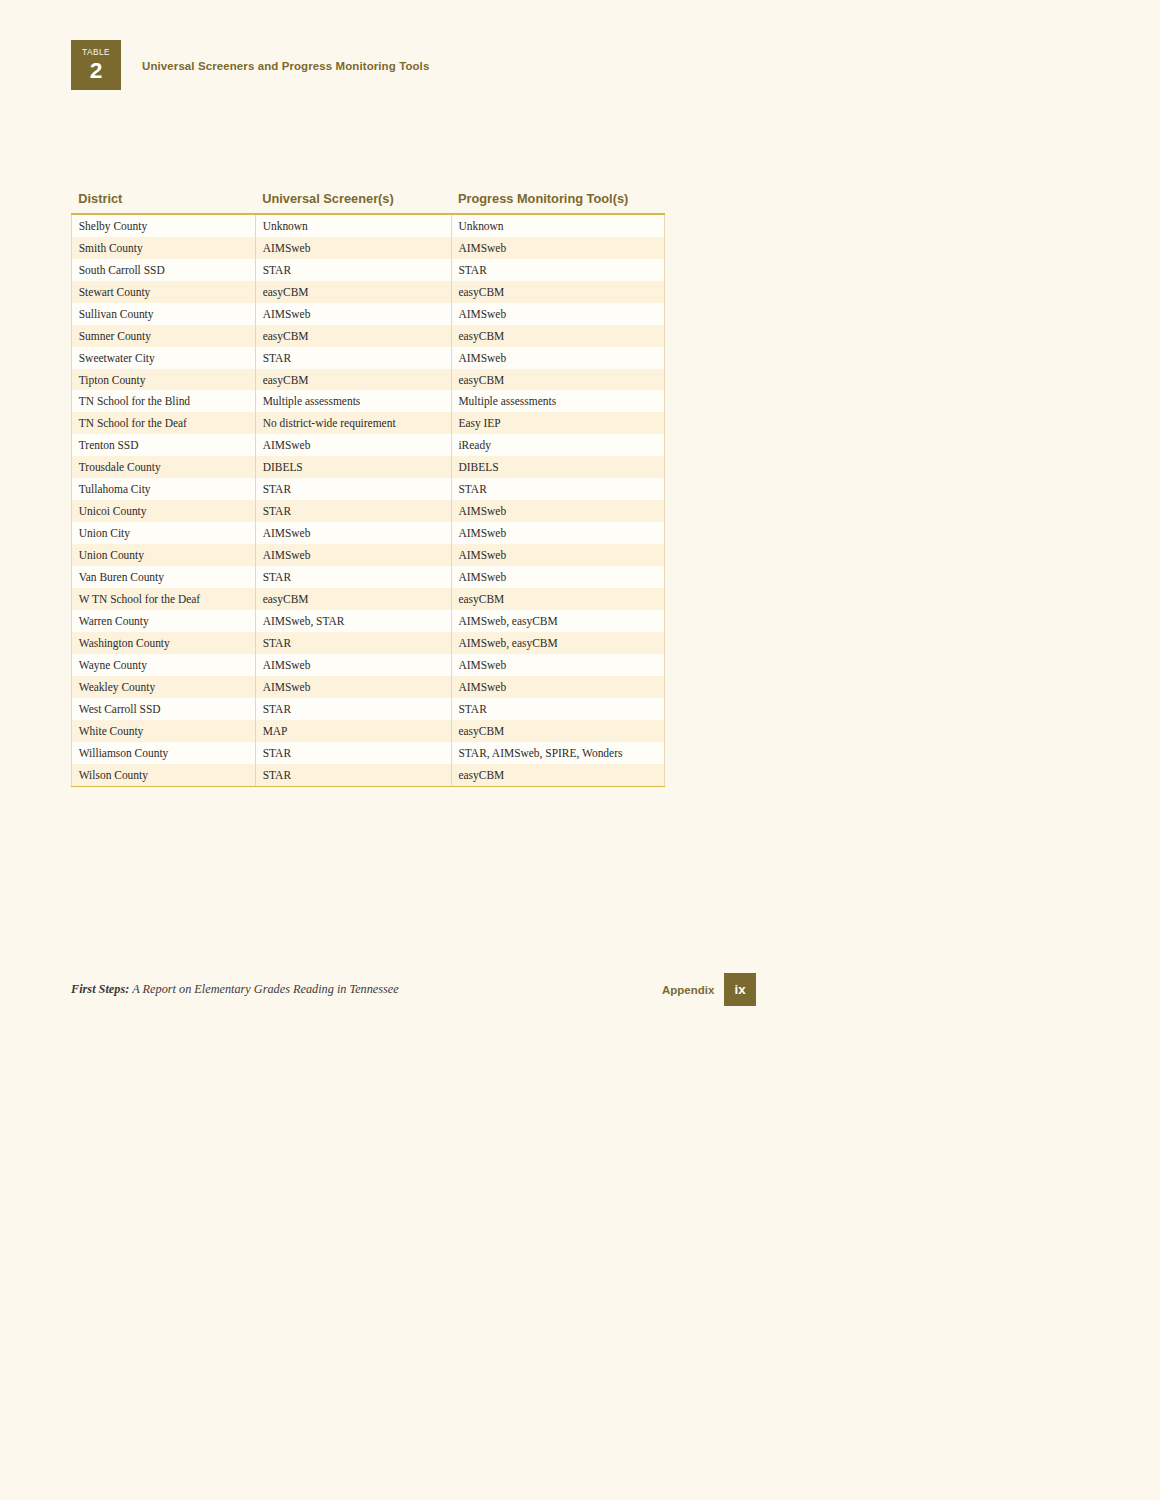TABLE
2
Universal Screeners and Progress Monitoring Tools
| District | Universal Screener(s) | Progress Monitoring Tool(s) |
| --- | --- | --- |
| Shelby County | Unknown | Unknown |
| Smith County | AIMSweb | AIMSweb |
| South Carroll SSD | STAR | STAR |
| Stewart County | easyCBM | easyCBM |
| Sullivan County | AIMSweb | AIMSweb |
| Sumner County | easyCBM | easyCBM |
| Sweetwater City | STAR | AIMSweb |
| Tipton County | easyCBM | easyCBM |
| TN School for the Blind | Multiple assessments | Multiple assessments |
| TN School for the Deaf | No district-wide requirement | Easy IEP |
| Trenton SSD | AIMSweb | iReady |
| Trousdale County | DIBELS | DIBELS |
| Tullahoma City | STAR | STAR |
| Unicoi County | STAR | AIMSweb |
| Union City | AIMSweb | AIMSweb |
| Union County | AIMSweb | AIMSweb |
| Van Buren County | STAR | AIMSweb |
| W TN School for the Deaf | easyCBM | easyCBM |
| Warren County | AIMSweb, STAR | AIMSweb, easyCBM |
| Washington County | STAR | AIMSweb, easyCBM |
| Wayne County | AIMSweb | AIMSweb |
| Weakley County | AIMSweb | AIMSweb |
| West Carroll SSD | STAR | STAR |
| White County | MAP | easyCBM |
| Williamson County | STAR | STAR, AIMSweb, SPIRE, Wonders |
| Wilson County | STAR | easyCBM |
First Steps: A Report on Elementary Grades Reading in Tennessee
Appendix
ix